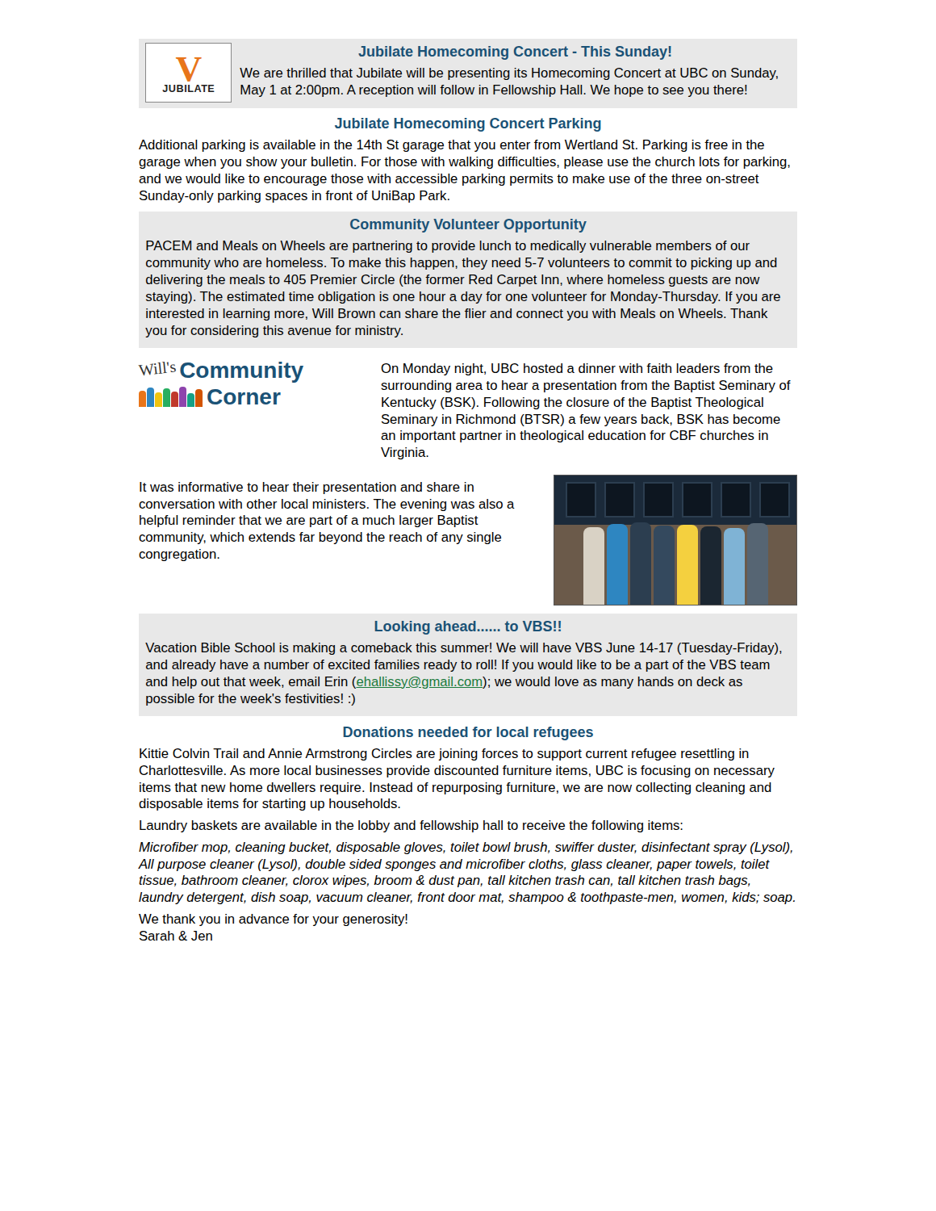V JUBILATE
Jubilate Homecoming Concert - This Sunday!
We are thrilled that Jubilate will be presenting its Homecoming Concert at UBC on Sunday, May 1 at 2:00pm. A reception will follow in Fellowship Hall. We hope to see you there!
Jubilate Homecoming Concert Parking
Additional parking is available in the 14th St garage that you enter from Wertland St. Parking is free in the garage when you show your bulletin. For those with walking difficulties, please use the church lots for parking, and we would like to encourage those with accessible parking permits to make use of the three on-street Sunday-only parking spaces in front of UniBap Park.
Community Volunteer Opportunity
PACEM and Meals on Wheels are partnering to provide lunch to medically vulnerable members of our community who are homeless. To make this happen, they need 5-7 volunteers to commit to picking up and delivering the meals to 405 Premier Circle (the former Red Carpet Inn, where homeless guests are now staying). The estimated time obligation is one hour a day for one volunteer for Monday-Thursday. If you are interested in learning more, Will Brown can share the flier and connect you with Meals on Wheels. Thank you for considering this avenue for ministry.
Will's Community
Corner
On Monday night, UBC hosted a dinner with faith leaders from the surrounding area to hear a presentation from the Baptist Seminary of Kentucky (BSK). Following the closure of the Baptist Theological Seminary in Richmond (BTSR) a few years back, BSK has become an important partner in theological education for CBF churches in Virginia.
It was informative to hear their presentation and share in conversation with other local ministers. The evening was also a helpful reminder that we are part of a much larger Baptist community, which extends far beyond the reach of any single congregation.
Looking ahead...... to VBS!!
Vacation Bible School is making a comeback this summer! We will have VBS June 14-17 (Tuesday-Friday), and already have a number of excited families ready to roll! If you would like to be a part of the VBS team and help out that week, email Erin (ehallissy@gmail.com); we would love as many hands on deck as possible for the week's festivities! :)
Donations needed for local refugees
Kittie Colvin Trail and Annie Armstrong Circles are joining forces to support current refugee resettling in Charlottesville. As more local businesses provide discounted furniture items, UBC is focusing on necessary items that new home dwellers require. Instead of repurposing furniture, we are now collecting cleaning and disposable items for starting up households.
Laundry baskets are available in the lobby and fellowship hall to receive the following items:
Microfiber mop, cleaning bucket, disposable gloves, toilet bowl brush, swiffer duster, disinfectant spray (Lysol), All purpose cleaner (Lysol), double sided sponges and microfiber cloths, glass cleaner, paper towels, toilet tissue, bathroom cleaner, clorox wipes, broom & dust pan, tall kitchen trash can, tall kitchen trash bags, laundry detergent, dish soap, vacuum cleaner, front door mat, shampoo & toothpaste-men, women, kids; soap.
We thank you in advance for your generosity!
Sarah & Jen